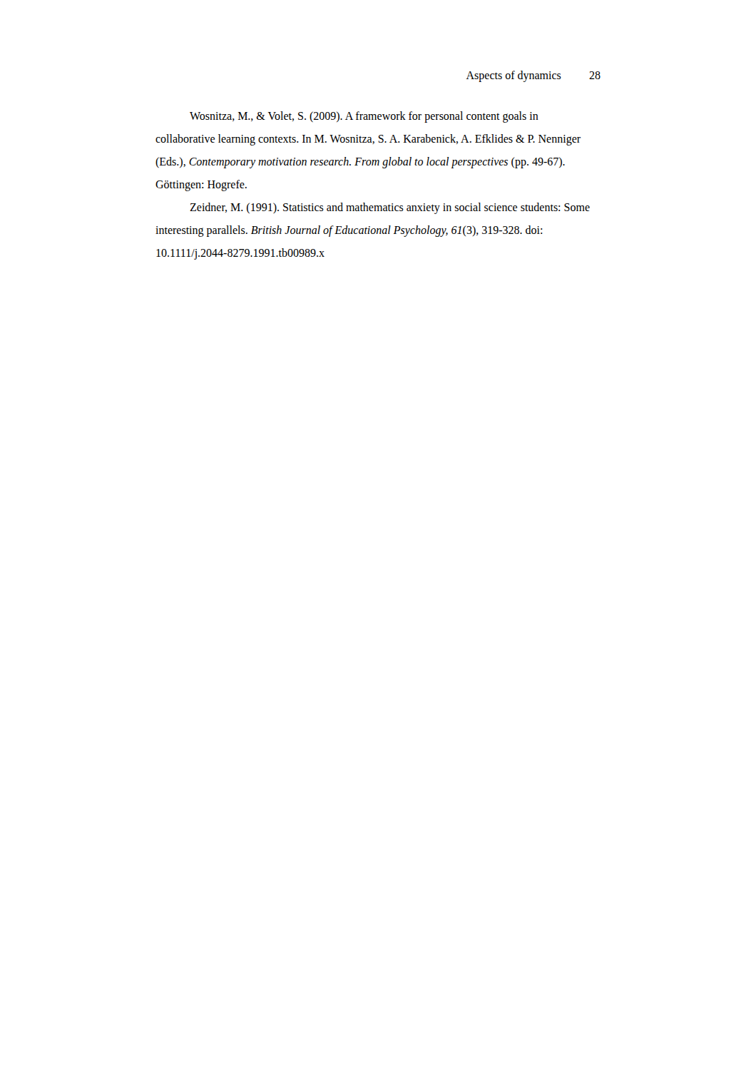Aspects of dynamics 28
Wosnitza, M., & Volet, S. (2009). A framework for personal content goals in collaborative learning contexts. In M. Wosnitza, S. A. Karabenick, A. Efklides & P. Nenniger (Eds.), Contemporary motivation research. From global to local perspectives (pp. 49-67). Göttingen: Hogrefe.
Zeidner, M. (1991). Statistics and mathematics anxiety in social science students: Some interesting parallels. British Journal of Educational Psychology, 61(3), 319-328. doi: 10.1111/j.2044-8279.1991.tb00989.x